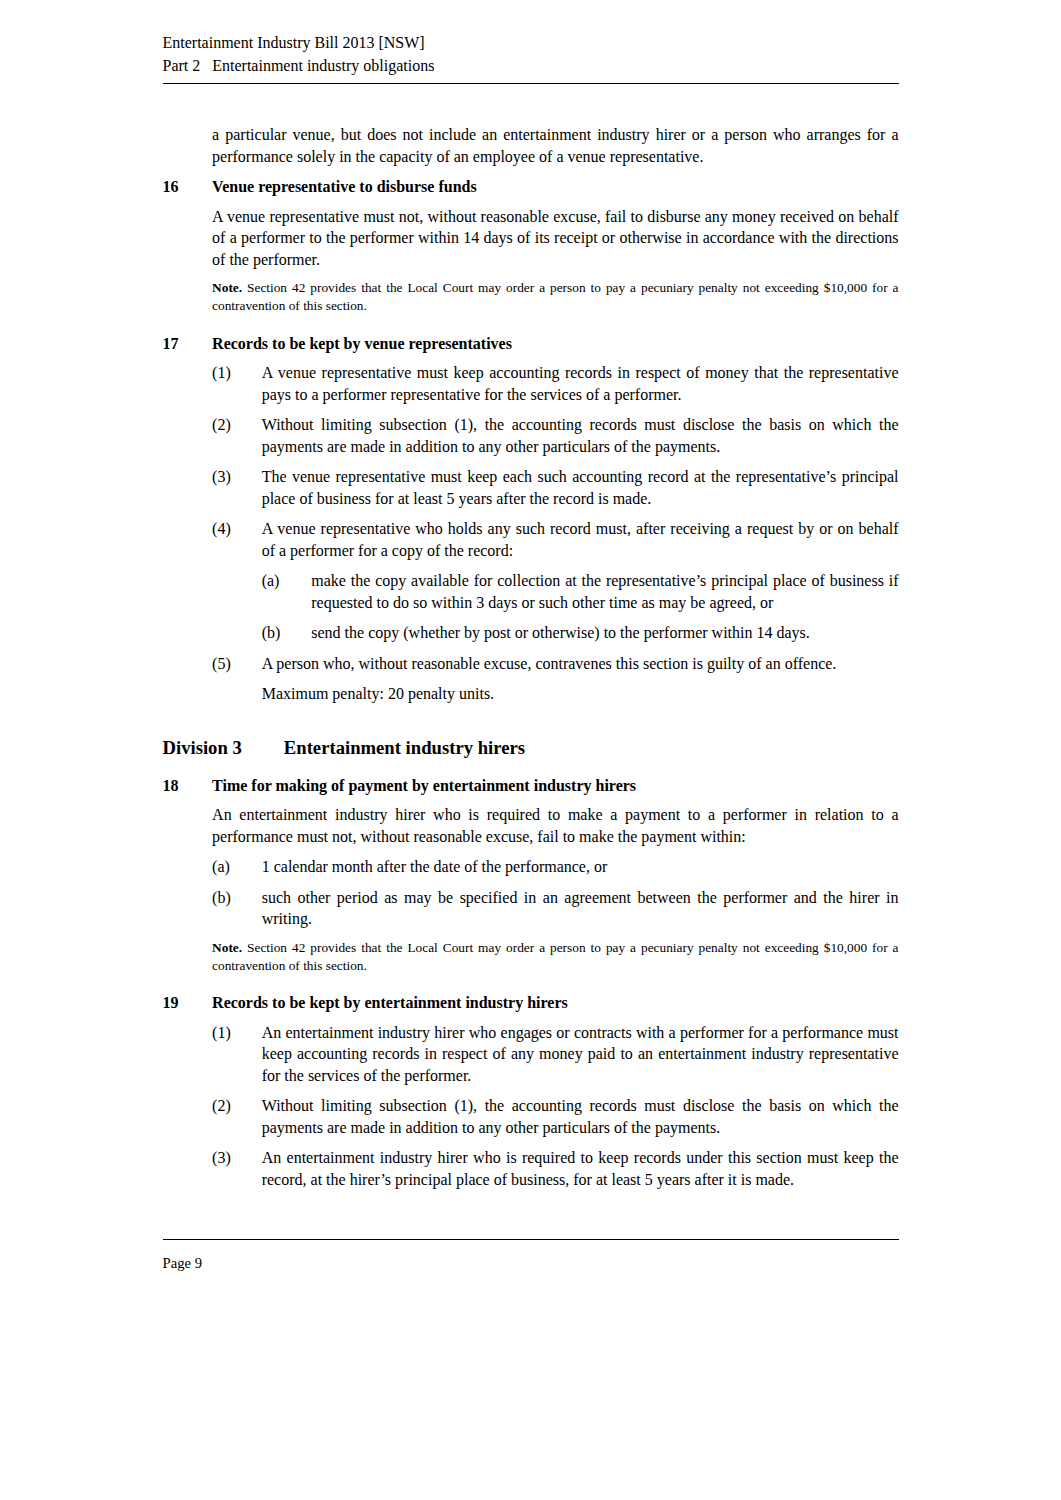Entertainment Industry Bill 2013 [NSW]
Part 2 Entertainment industry obligations
a particular venue, but does not include an entertainment industry hirer or a person who arranges for a performance solely in the capacity of an employee of a venue representative.
16 Venue representative to disburse funds
A venue representative must not, without reasonable excuse, fail to disburse any money received on behalf of a performer to the performer within 14 days of its receipt or otherwise in accordance with the directions of the performer.
Note. Section 42 provides that the Local Court may order a person to pay a pecuniary penalty not exceeding $10,000 for a contravention of this section.
17 Records to be kept by venue representatives
(1) A venue representative must keep accounting records in respect of money that the representative pays to a performer representative for the services of a performer.
(2) Without limiting subsection (1), the accounting records must disclose the basis on which the payments are made in addition to any other particulars of the payments.
(3) The venue representative must keep each such accounting record at the representative’s principal place of business for at least 5 years after the record is made.
(4) A venue representative who holds any such record must, after receiving a request by or on behalf of a performer for a copy of the record:
(a) make the copy available for collection at the representative’s principal place of business if requested to do so within 3 days or such other time as may be agreed, or
(b) send the copy (whether by post or otherwise) to the performer within 14 days.
(5) A person who, without reasonable excuse, contravenes this section is guilty of an offence.
Maximum penalty: 20 penalty units.
Division 3 Entertainment industry hirers
18 Time for making of payment by entertainment industry hirers
An entertainment industry hirer who is required to make a payment to a performer in relation to a performance must not, without reasonable excuse, fail to make the payment within:
(a) 1 calendar month after the date of the performance, or
(b) such other period as may be specified in an agreement between the performer and the hirer in writing.
Note. Section 42 provides that the Local Court may order a person to pay a pecuniary penalty not exceeding $10,000 for a contravention of this section.
19 Records to be kept by entertainment industry hirers
(1) An entertainment industry hirer who engages or contracts with a performer for a performance must keep accounting records in respect of any money paid to an entertainment industry representative for the services of the performer.
(2) Without limiting subsection (1), the accounting records must disclose the basis on which the payments are made in addition to any other particulars of the payments.
(3) An entertainment industry hirer who is required to keep records under this section must keep the record, at the hirer’s principal place of business, for at least 5 years after it is made.
Page 9